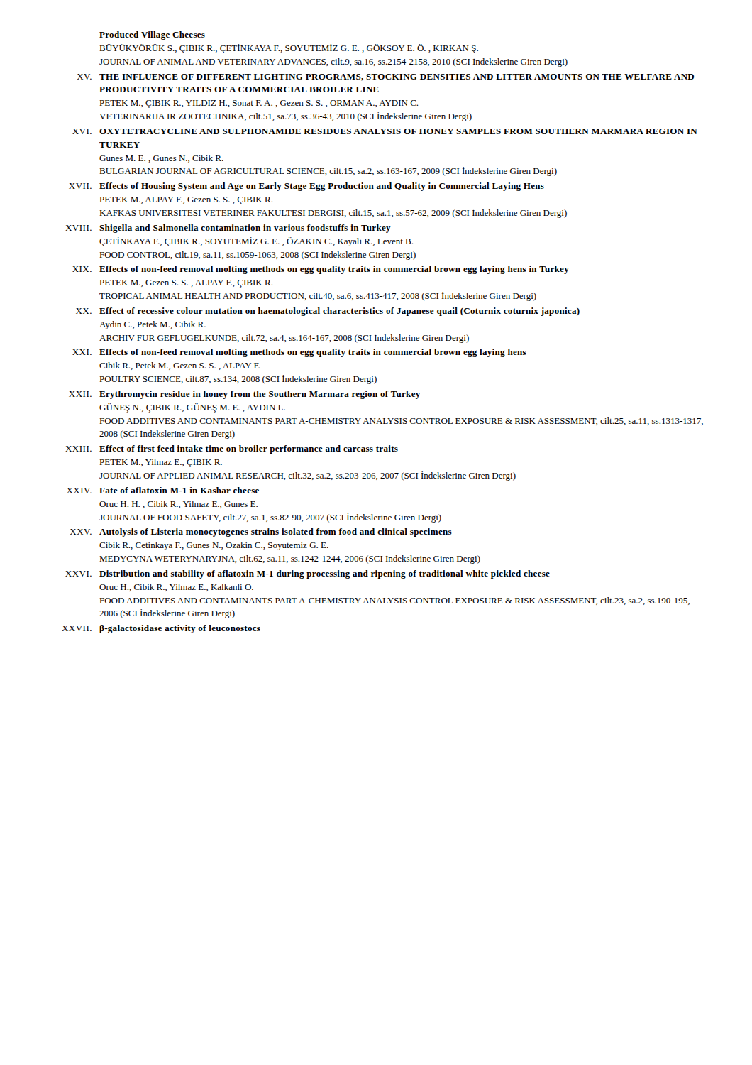Produced Village Cheeses
BÜYÜKYÖRÜK S., ÇIBIK R., ÇETİNKAYA F., SOYUTEMİZ G. E. , GÖKSOY E. Ö. , KIRKAN Ş.
JOURNAL OF ANIMAL AND VETERINARY ADVANCES, cilt.9, sa.16, ss.2154-2158, 2010 (SCI İndekslerine Giren Dergi)
XV.
THE INFLUENCE OF DIFFERENT LIGHTING PROGRAMS, STOCKING DENSITIES AND LITTER AMOUNTS ON THE WELFARE AND PRODUCTIVITY TRAITS OF A COMMERCIAL BROILER LINE
PETEK M., ÇIBIK R., YILDIZ H., Sonat F. A. , Gezen S. S. , ORMAN A., AYDIN C.
VETERINARIJA IR ZOOTECHNIKA, cilt.51, sa.73, ss.36-43, 2010 (SCI İndekslerine Giren Dergi)
XVI.
OXYTETRACYCLINE AND SULPHONAMIDE RESIDUES ANALYSIS OF HONEY SAMPLES FROM SOUTHERN MARMARA REGION IN TURKEY
Gunes M. E. , Gunes N., Cibik R.
BULGARIAN JOURNAL OF AGRICULTURAL SCIENCE, cilt.15, sa.2, ss.163-167, 2009 (SCI İndekslerine Giren Dergi)
XVII.
Effects of Housing System and Age on Early Stage Egg Production and Quality in Commercial Laying Hens
PETEK M., ALPAY F., Gezen S. S. , ÇIBIK R.
KAFKAS UNIVERSITESI VETERINER FAKULTESI DERGISI, cilt.15, sa.1, ss.57-62, 2009 (SCI İndekslerine Giren Dergi)
XVIII.
Shigella and Salmonella contamination in various foodstuffs in Turkey
ÇETİNKAYA F., ÇIBIK R., SOYUTEMİZ G. E. , ÖZAKIN C., Kayali R., Levent B.
FOOD CONTROL, cilt.19, sa.11, ss.1059-1063, 2008 (SCI İndekslerine Giren Dergi)
XIX.
Effects of non-feed removal molting methods on egg quality traits in commercial brown egg laying hens in Turkey
PETEK M., Gezen S. S. , ALPAY F., ÇIBIK R.
TROPICAL ANIMAL HEALTH AND PRODUCTION, cilt.40, sa.6, ss.413-417, 2008 (SCI İndekslerine Giren Dergi)
XX.
Effect of recessive colour mutation on haematological characteristics of Japanese quail (Coturnix coturnix japonica)
Aydin C., Petek M., Cibik R.
ARCHIV FUR GEFLUGELKUNDE, cilt.72, sa.4, ss.164-167, 2008 (SCI İndekslerine Giren Dergi)
XXI.
Effects of non-feed removal molting methods on egg quality traits in commercial brown egg laying hens
Cibik R., Petek M., Gezen S. S. , ALPAY F.
POULTRY SCIENCE, cilt.87, ss.134, 2008 (SCI İndekslerine Giren Dergi)
XXII.
Erythromycin residue in honey from the Southern Marmara region of Turkey
GÜNEŞ N., ÇIBIK R., GÜNEŞ M. E. , AYDIN L.
FOOD ADDITIVES AND CONTAMINANTS PART A-CHEMISTRY ANALYSIS CONTROL EXPOSURE & RISK ASSESSMENT, cilt.25, sa.11, ss.1313-1317, 2008 (SCI İndekslerine Giren Dergi)
XXIII.
Effect of first feed intake time on broiler performance and carcass traits
PETEK M., Yilmaz E., ÇIBIK R.
JOURNAL OF APPLIED ANIMAL RESEARCH, cilt.32, sa.2, ss.203-206, 2007 (SCI İndekslerine Giren Dergi)
XXIV.
Fate of aflatoxin M-1 in Kashar cheese
Oruc H. H. , Cibik R., Yilmaz E., Gunes E.
JOURNAL OF FOOD SAFETY, cilt.27, sa.1, ss.82-90, 2007 (SCI İndekslerine Giren Dergi)
XXV.
Autolysis of Listeria monocytogenes strains isolated from food and clinical specimens
Cibik R., Cetinkaya F., Gunes N., Ozakin C., Soyutemiz G. E.
MEDYCYNA WETERYNARYJNA, cilt.62, sa.11, ss.1242-1244, 2006 (SCI İndekslerine Giren Dergi)
XXVI.
Distribution and stability of aflatoxin M-1 during processing and ripening of traditional white pickled cheese
Oruc H., Cibik R., Yilmaz E., Kalkanli O.
FOOD ADDITIVES AND CONTAMINANTS PART A-CHEMISTRY ANALYSIS CONTROL EXPOSURE & RISK ASSESSMENT, cilt.23, sa.2, ss.190-195, 2006 (SCI İndekslerine Giren Dergi)
XXVII.
β-galactosidase activity of leuconostocs